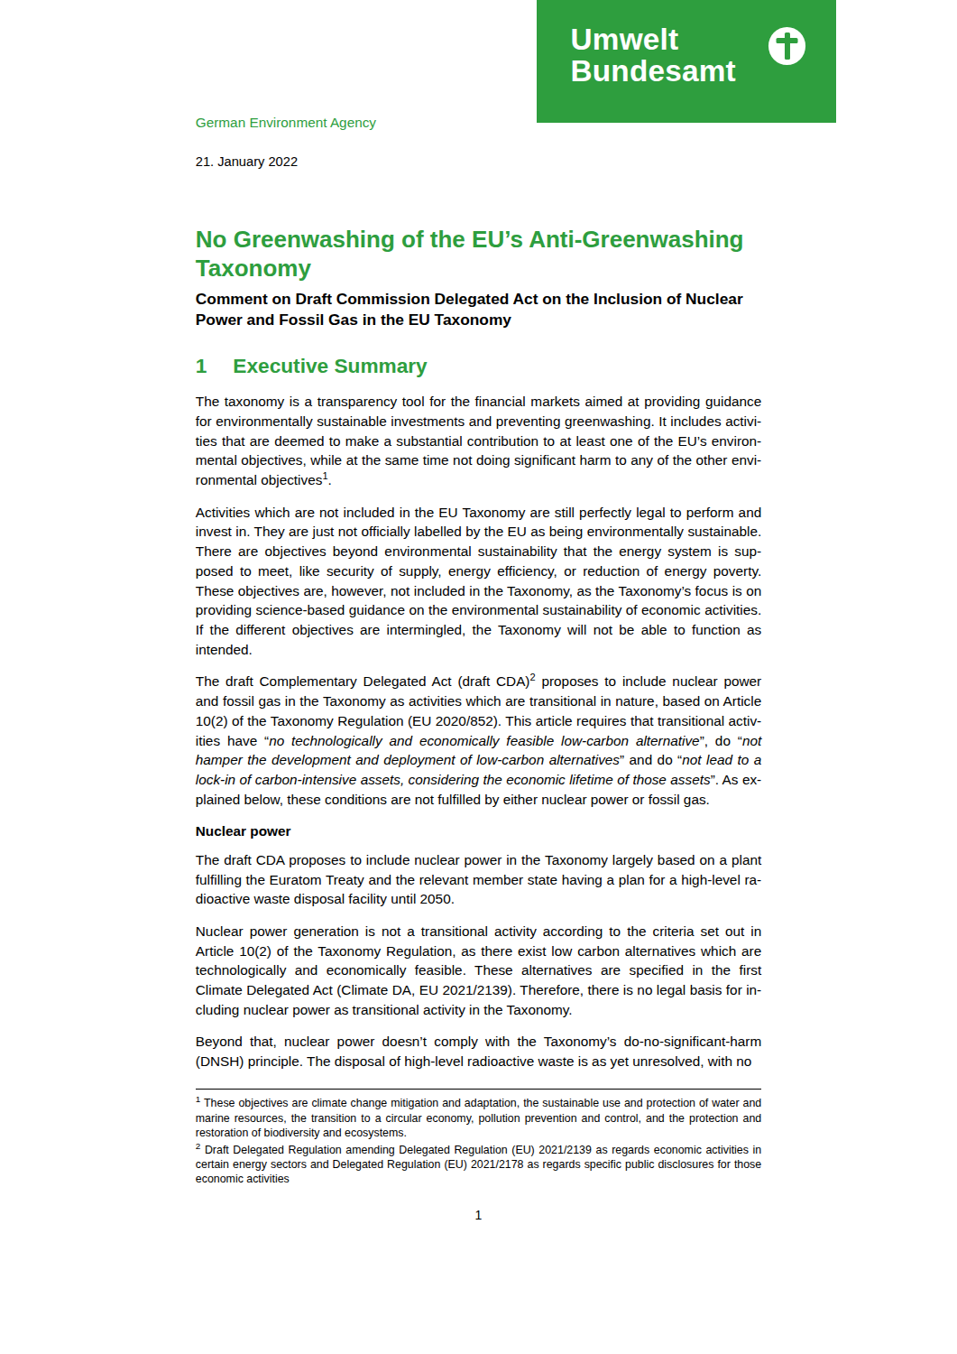Umwelt
Bundesamt
German Environment Agency
21. January 2022
No Greenwashing of the EU’s Anti-Greenwashing Taxonomy
Comment on Draft Commission Delegated Act on the Inclusion of Nuclear Power and Fossil Gas in the EU Taxonomy
1 Executive Summary
The taxonomy is a transparency tool for the financial markets aimed at providing guidance for environmentally sustainable investments and preventing greenwashing. It includes activities that are deemed to make a substantial contribution to at least one of the EU’s environmental objectives, while at the same time not doing significant harm to any of the other environmental objectives1.
Activities which are not included in the EU Taxonomy are still perfectly legal to perform and invest in. They are just not officially labelled by the EU as being environmentally sustainable. There are objectives beyond environmental sustainability that the energy system is supposed to meet, like security of supply, energy efficiency, or reduction of energy poverty. These objectives are, however, not included in the Taxonomy, as the Taxonomy’s focus is on providing science-based guidance on the environmental sustainability of economic activities. If the different objectives are intermingled, the Taxonomy will not be able to function as intended.
The draft Complementary Delegated Act (draft CDA)2 proposes to include nuclear power and fossil gas in the Taxonomy as activities which are transitional in nature, based on Article 10(2) of the Taxonomy Regulation (EU 2020/852). This article requires that transitional activities have “no technologically and economically feasible low-carbon alternative”, do “not hamper the development and deployment of low-carbon alternatives” and do “not lead to a lock-in of carbon-intensive assets, considering the economic lifetime of those assets”. As explained below, these conditions are not fulfilled by either nuclear power or fossil gas.
Nuclear power
The draft CDA proposes to include nuclear power in the Taxonomy largely based on a plant fulfilling the Euratom Treaty and the relevant member state having a plan for a high-level radioactive waste disposal facility until 2050.
Nuclear power generation is not a transitional activity according to the criteria set out in Article 10(2) of the Taxonomy Regulation, as there exist low carbon alternatives which are technologically and economically feasible. These alternatives are specified in the first Climate Delegated Act (Climate DA, EU 2021/2139). Therefore, there is no legal basis for including nuclear power as transitional activity in the Taxonomy.
Beyond that, nuclear power doesn’t comply with the Taxonomy’s do-no-significant-harm (DNSH) principle. The disposal of high-level radioactive waste is as yet unresolved, with no
1 These objectives are climate change mitigation and adaptation, the sustainable use and protection of water and marine resources, the transition to a circular economy, pollution prevention and control, and the protection and restoration of biodiversity and ecosystems.
2 Draft Delegated Regulation amending Delegated Regulation (EU) 2021/2139 as regards economic activities in certain energy sectors and Delegated Regulation (EU) 2021/2178 as regards specific public disclosures for those economic activities
1